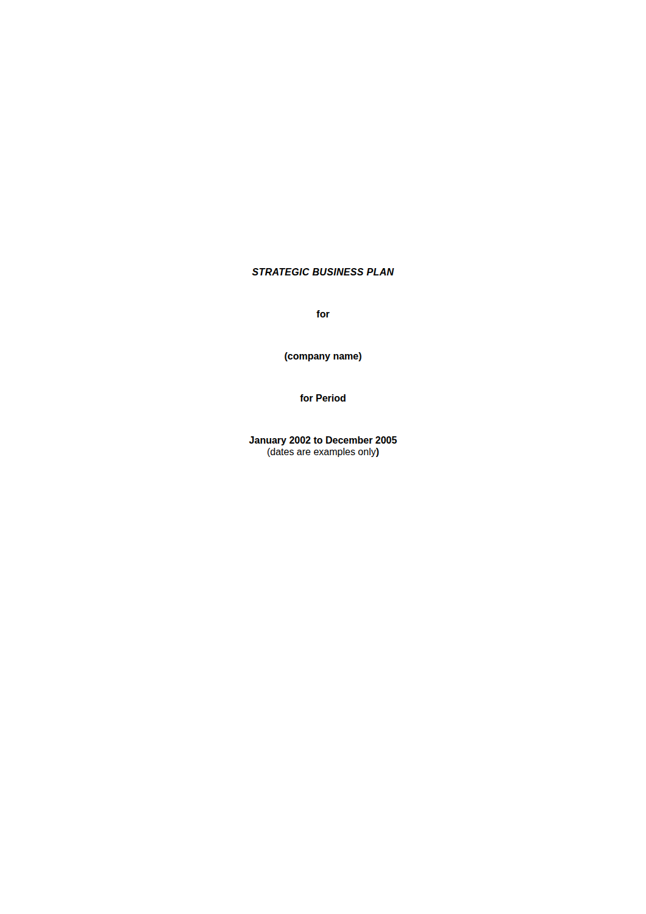STRATEGIC BUSINESS PLAN
for
(company name)
for Period
January 2002 to December 2005
(dates are examples only)